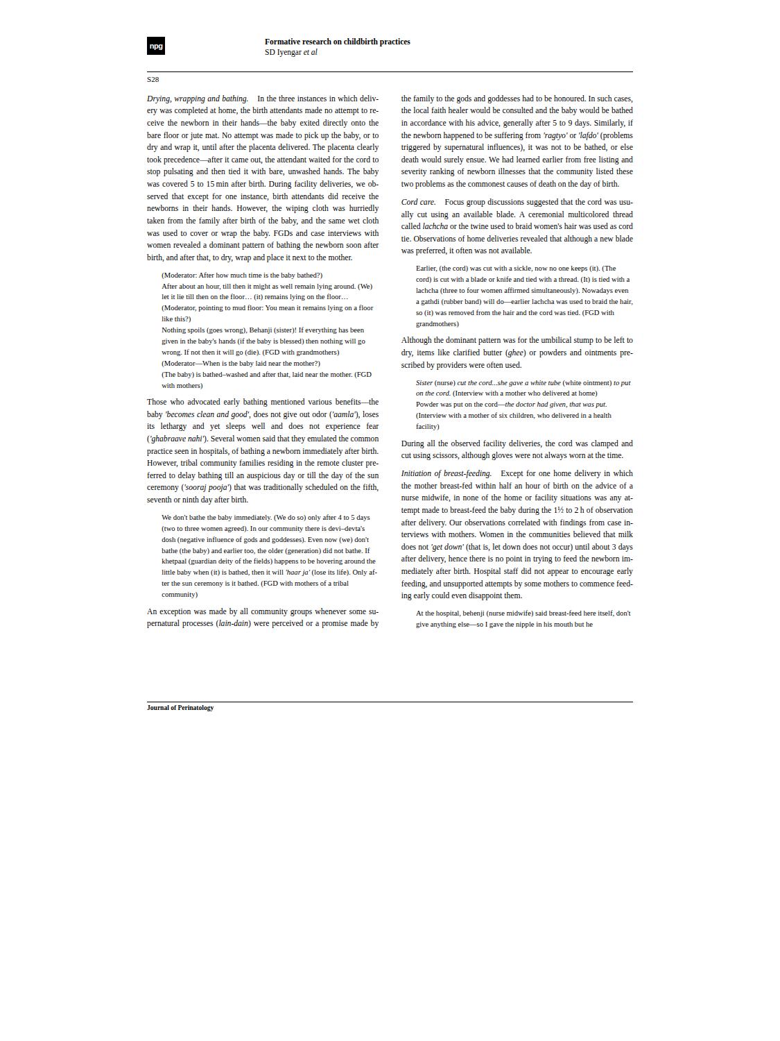npg
Formative research on childbirth practices
SD Iyengar et al
S28
Drying, wrapping and bathing. In the three instances in which delivery was completed at home, the birth attendants made no attempt to receive the newborn in their hands—the baby exited directly onto the bare floor or jute mat. No attempt was made to pick up the baby, or to dry and wrap it, until after the placenta delivered. The placenta clearly took precedence—after it came out, the attendant waited for the cord to stop pulsating and then tied it with bare, unwashed hands. The baby was covered 5 to 15 min after birth. During facility deliveries, we observed that except for one instance, birth attendants did receive the newborns in their hands. However, the wiping cloth was hurriedly taken from the family after birth of the baby, and the same wet cloth was used to cover or wrap the baby. FGDs and case interviews with women revealed a dominant pattern of bathing the newborn soon after birth, and after that, to dry, wrap and place it next to the mother.
(Moderator: After how much time is the baby bathed?)
After about an hour, till then it might as well remain lying around. (We) let it lie till then on the floor… (it) remains lying on the floor…
(Moderator, pointing to mud floor: You mean it remains lying on a floor like this?)
Nothing spoils (goes wrong), Behanji (sister)! If everything has been given in the baby's hands (if the baby is blessed) then nothing will go wrong. If not then it will go (die). (FGD with grandmothers)
(Moderator—When is the baby laid near the mother?)
(The baby) is bathed–washed and after that, laid near the mother. (FGD with mothers)
Those who advocated early bathing mentioned various benefits—the baby 'becomes clean and good', does not give out odor ('aamla'), loses its lethargy and yet sleeps well and does not experience fear ('ghabraave nahi'). Several women said that they emulated the common practice seen in hospitals, of bathing a newborn immediately after birth. However, tribal community families residing in the remote cluster preferred to delay bathing till an auspicious day or till the day of the sun ceremony ('sooraj pooja') that was traditionally scheduled on the fifth, seventh or ninth day after birth.
We don't bathe the baby immediately. (We do so) only after 4 to 5 days (two to three women agreed). In our community there is devi–devta's dosh (negative influence of gods and goddesses). Even now (we) don't bathe (the baby) and earlier too, the older (generation) did not bathe. If khetpaal (guardian deity of the fields) happens to be hovering around the little baby when (it) is bathed, then it will 'haar ja' (lose its life). Only after the sun ceremony is it bathed. (FGD with mothers of a tribal community)
An exception was made by all community groups whenever some supernatural processes (lain-dain) were perceived or a promise made by the family to the gods and goddesses had to be honoured. In such cases, the local faith healer would be consulted and the baby would be bathed in accordance with his advice, generally after 5 to 9 days. Similarly, if the newborn happened to be suffering from 'ragtyo' or 'lafdo' (problems triggered by supernatural influences), it was not to be bathed, or else death would surely ensue. We had learned earlier from free listing and severity ranking of newborn illnesses that the community listed these two problems as the commonest causes of death on the day of birth.
Cord care. Focus group discussions suggested that the cord was usually cut using an available blade. A ceremonial multicolored thread called lachcha or the twine used to braid women's hair was used as cord tie. Observations of home deliveries revealed that although a new blade was preferred, it often was not available.
Earlier, (the cord) was cut with a sickle, now no one keeps (it). (The cord) is cut with a blade or knife and tied with a thread. (It) is tied with a lachcha (three to four women affirmed simultaneously). Nowadays even a gathdi (rubber band) will do—earlier lachcha was used to braid the hair, so (it) was removed from the hair and the cord was tied. (FGD with grandmothers)
Although the dominant pattern was for the umbilical stump to be left to dry, items like clarified butter (ghee) or powders and ointments prescribed by providers were often used.
Sister (nurse) cut the cord...she gave a white tube (white ointment) to put on the cord. (Interview with a mother who delivered at home)
Powder was put on the cord—the doctor had given, that was put. (Interview with a mother of six children, who delivered in a health facility)
During all the observed facility deliveries, the cord was clamped and cut using scissors, although gloves were not always worn at the time.
Initiation of breast-feeding. Except for one home delivery in which the mother breast-fed within half an hour of birth on the advice of a nurse midwife, in none of the home or facility situations was any attempt made to breast-feed the baby during the 1½ to 2 h of observation after delivery. Our observations correlated with findings from case interviews with mothers. Women in the communities believed that milk does not 'get down' (that is, let down does not occur) until about 3 days after delivery, hence there is no point in trying to feed the newborn immediately after birth. Hospital staff did not appear to encourage early feeding, and unsupported attempts by some mothers to commence feeding early could even disappoint them.
At the hospital, behenji (nurse midwife) said breast-feed here itself, don't give anything else—so I gave the nipple in his mouth but he
Journal of Perinatology